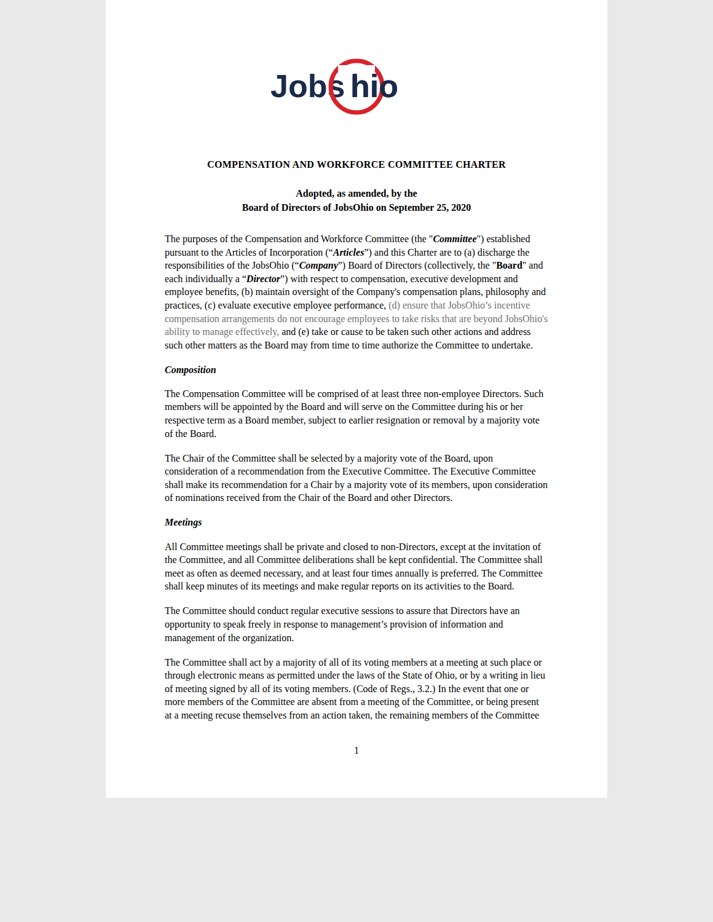Jobs hio hio
Compensation and Workforce Committee Charter
Adopted, as amended, by the
Board of Directors of JobsOhio on September 25, 2020
The purposes of the Compensation and Workforce Committee (the "Committee") established pursuant to the Articles of Incorporation (“Articles”) and this Charter are to (a) discharge the responsibilities of the JobsOhio (“Company”) Board of Directors (collectively, the "Board" and each individually a “Director”) with respect to compensation, executive development and employee benefits, (b) maintain oversight of the Company's compensation plans, philosophy and practices, (c) evaluate executive employee performance, (d) ensure that JobsOhio’s incentive compensation arrangements do not encourage employees to take risks that are beyond JobsOhio's ability to manage effectively, and (e) take or cause to be taken such other actions and address such other matters as the Board may from time to time authorize the Committee to undertake.
Composition
The Compensation Committee will be comprised of at least three non-employee Directors. Such members will be appointed by the Board and will serve on the Committee during his or her respective term as a Board member, subject to earlier resignation or removal by a majority vote of the Board.
The Chair of the Committee shall be selected by a majority vote of the Board, upon consideration of a recommendation from the Executive Committee. The Executive Committee shall make its recommendation for a Chair by a majority vote of its members, upon consideration of nominations received from the Chair of the Board and other Directors.
Meetings
All Committee meetings shall be private and closed to non-Directors, except at the invitation of the Committee, and all Committee deliberations shall be kept confidential. The Committee shall meet as often as deemed necessary, and at least four times annually is preferred. The Committee shall keep minutes of its meetings and make regular reports on its activities to the Board.
The Committee should conduct regular executive sessions to assure that Directors have an opportunity to speak freely in response to management’s provision of information and management of the organization.
The Committee shall act by a majority of all of its voting members at a meeting at such place or through electronic means as permitted under the laws of the State of Ohio, or by a writing in lieu of meeting signed by all of its voting members. (Code of Regs., 3.2.) In the event that one or more members of the Committee are absent from a meeting of the Committee, or being present at a meeting recuse themselves from an action taken, the remaining members of the Committee
1